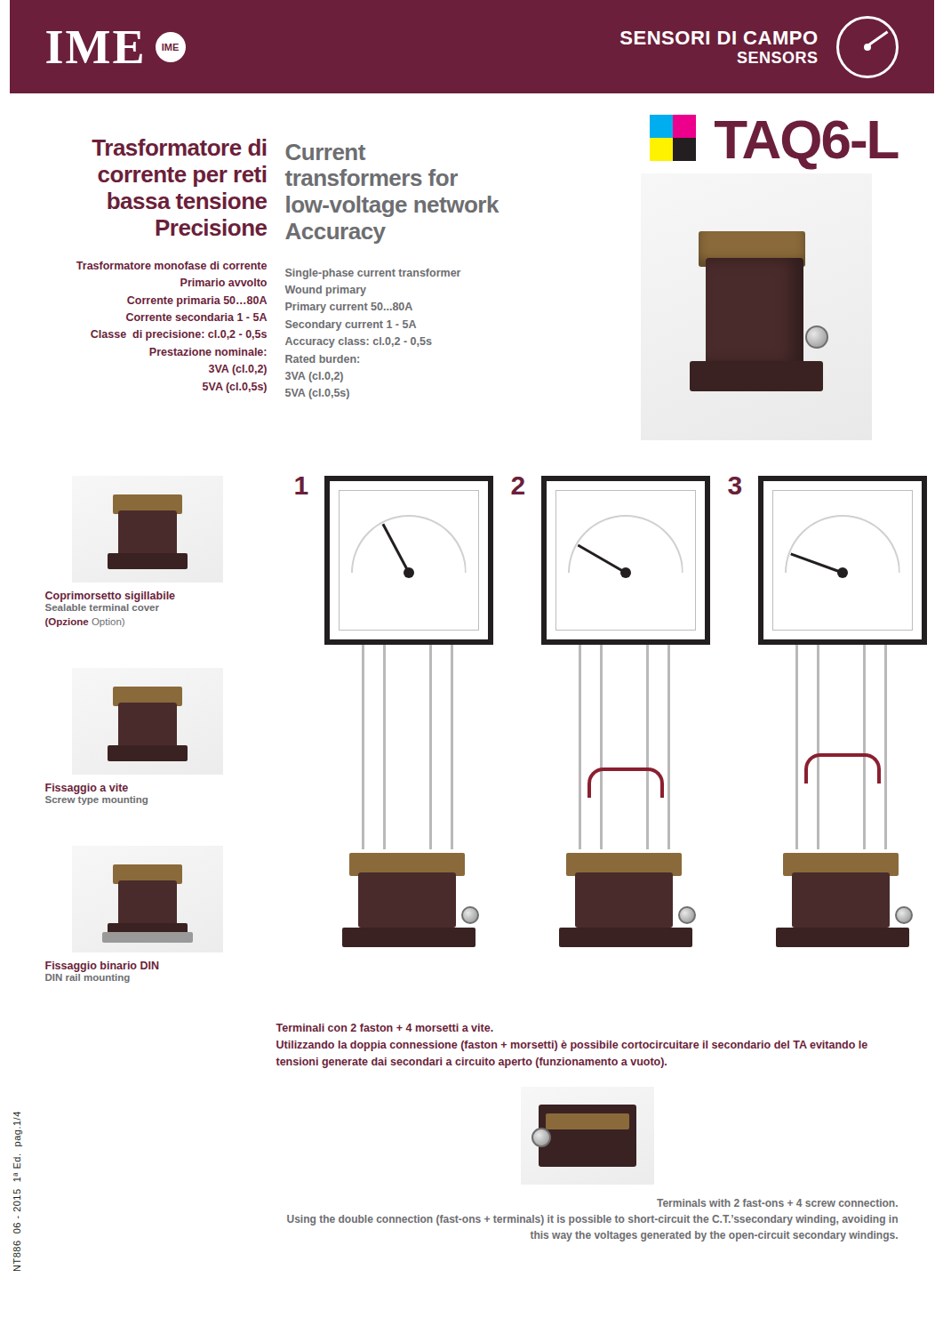IME IME
SENSORI DI CAMPO
SENSORS
Trasformatore di corrente per reti bassa tensione Precisione
Trasformatore monofase di corrente
Primario avvolto
Corrente primaria 50…80A
Corrente secondaria 1 - 5A
Classe di precisione: cl.0,2 - 0,5s
Prestazione nominale:
3VA (cl.0,2)
5VA (cl.0,5s)
Current transformers for low-voltage network Accuracy
Single-phase current transformer
Wound primary
Primary current 50...80A
Secondary current 1 - 5A
Accuracy class: cl.0,2 - 0,5s
Rated burden:
3VA (cl.0,2)
5VA (cl.0,5s)
TAQ6-L
Coprimorsetto sigillabile
Sealable terminal cover
(Opzione Option)
Fissaggio a vite
Screw type mounting
Fissaggio binario DIN
DIN rail mounting
1
2
3
Terminali con 2 faston + 4 morsetti a vite.
Utilizzando la doppia connessione (faston + morsetti) è possibile cortocircuitare il secondario del TA evitando le tensioni generate dai secondari a circuito aperto (funzionamento a vuoto).
Terminals with 2 fast-ons + 4 screw connection.
Using the double connection (fast-ons + terminals) it is possible to short-circuit the C.T.’ssecondary winding, avoiding in this way the voltages generated by the open-circuit secondary windings.
NT886 06 - 2015 1ª Ed. pag.1/4